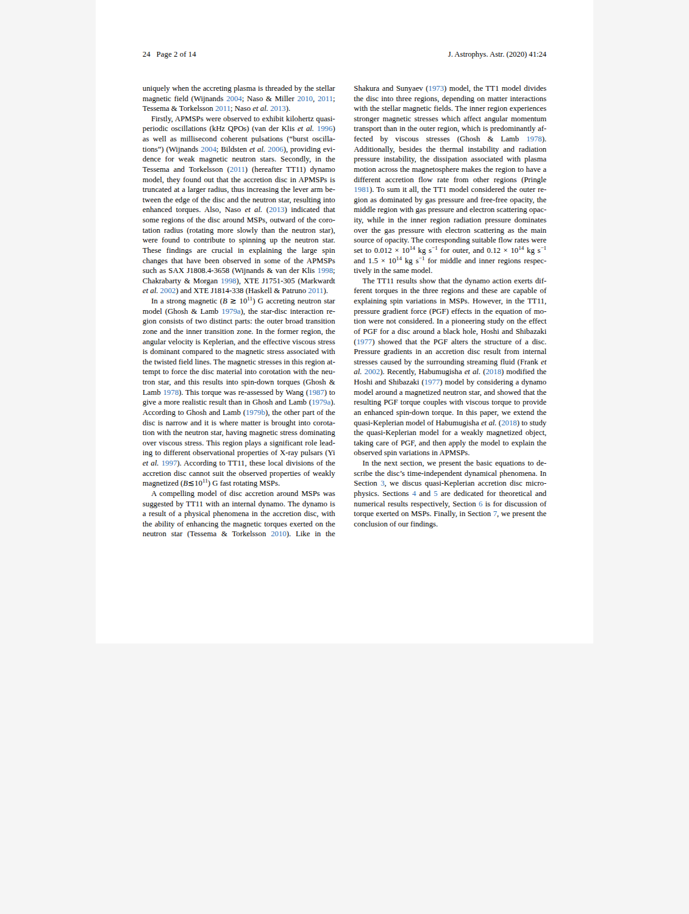24 Page 2 of 14
J. Astrophys. Astr. (2020) 41:24
uniquely when the accreting plasma is threaded by the stellar magnetic field (Wijnands 2004; Naso & Miller 2010, 2011; Tessema & Torkelsson 2011; Naso et al. 2013).
Firstly, APMSPs were observed to exhibit kilohertz quasi-periodic oscillations (kHz QPOs) (van der Klis et al. 1996) as well as millisecond coherent pulsations (“burst oscillations”) (Wijnands 2004; Bildsten et al. 2006), providing evidence for weak magnetic neutron stars. Secondly, in the Tessema and Torkelsson (2011) (hereafter TT11) dynamo model, they found out that the accretion disc in APMSPs is truncated at a larger radius, thus increasing the lever arm between the edge of the disc and the neutron star, resulting into enhanced torques. Also, Naso et al. (2013) indicated that some regions of the disc around MSPs, outward of the corotation radius (rotating more slowly than the neutron star), were found to contribute to spinning up the neutron star. These findings are crucial in explaining the large spin changes that have been observed in some of the APMSPs such as SAX J1808.4-3658 (Wijnands & van der Klis 1998; Chakrabarty & Morgan 1998), XTE J1751-305 (Markwardt et al. 2002) and XTE J1814-338 (Haskell & Patruno 2011).
In a strong magnetic (B ≳ 1011) G accreting neutron star model (Ghosh & Lamb 1979a), the star-disc interaction region consists of two distinct parts: the outer broad transition zone and the inner transition zone. In the former region, the angular velocity is Keplerian, and the effective viscous stress is dominant compared to the magnetic stress associated with the twisted field lines. The magnetic stresses in this region attempt to force the disc material into corotation with the neutron star, and this results into spin-down torques (Ghosh & Lamb 1978). This torque was re-assessed by Wang (1987) to give a more realistic result than in Ghosh and Lamb (1979a). According to Ghosh and Lamb (1979b), the other part of the disc is narrow and it is where matter is brought into corotation with the neutron star, having magnetic stress dominating over viscous stress. This region plays a significant role leading to different observational properties of X-ray pulsars (Yi et al. 1997). According to TT11, these local divisions of the accretion disc cannot suit the observed properties of weakly magnetized (B≲1011) G fast rotating MSPs.
A compelling model of disc accretion around MSPs was suggested by TT11 with an internal dynamo. The dynamo is a result of a physical phenomena in the accretion disc, with the ability of enhancing the magnetic torques exerted on the neutron star (Tessema & Torkelsson 2010). Like in the Shakura and Sunyaev (1973) model, the TT1 model divides the disc into three regions, depending on matter interactions with the stellar magnetic fields. The inner region experiences stronger magnetic stresses which affect angular momentum transport than in the outer region, which is predominantly affected by viscous stresses (Ghosh & Lamb 1978). Additionally, besides the thermal instability and radiation pressure instability, the dissipation associated with plasma motion across the magnetosphere makes the region to have a different accretion flow rate from other regions (Pringle 1981). To sum it all, the TT1 model considered the outer region as dominated by gas pressure and free-free opacity, the middle region with gas pressure and electron scattering opacity, while in the inner region radiation pressure dominates over the gas pressure with electron scattering as the main source of opacity. The corresponding suitable flow rates were set to 0.012 × 1014 kg s−1 for outer, and 0.12 × 1014 kg s−1 and 1.5 × 1014 kg s−1 for middle and inner regions respectively in the same model.
The TT11 results show that the dynamo action exerts different torques in the three regions and these are capable of explaining spin variations in MSPs. However, in the TT11, pressure gradient force (PGF) effects in the equation of motion were not considered. In a pioneering study on the effect of PGF for a disc around a black hole, Hoshi and Shibazaki (1977) showed that the PGF alters the structure of a disc. Pressure gradients in an accretion disc result from internal stresses caused by the surrounding streaming fluid (Frank et al. 2002). Recently, Habumugisha et al. (2018) modified the Hoshi and Shibazaki (1977) model by considering a dynamo model around a magnetized neutron star, and showed that the resulting PGF torque couples with viscous torque to provide an enhanced spin-down torque. In this paper, we extend the quasi-Keplerian model of Habumugisha et al. (2018) to study the quasi-Keplerian model for a weakly magnetized object, taking care of PGF, and then apply the model to explain the observed spin variations in APMSPs.
In the next section, we present the basic equations to describe the disc’s time-independent dynamical phenomena. In Section 3, we discus quasi-Keplerian accretion disc micro-physics. Sections 4 and 5 are dedicated for theoretical and numerical results respectively, Section 6 is for discussion of torque exerted on MSPs. Finally, in Section 7, we present the conclusion of our findings.